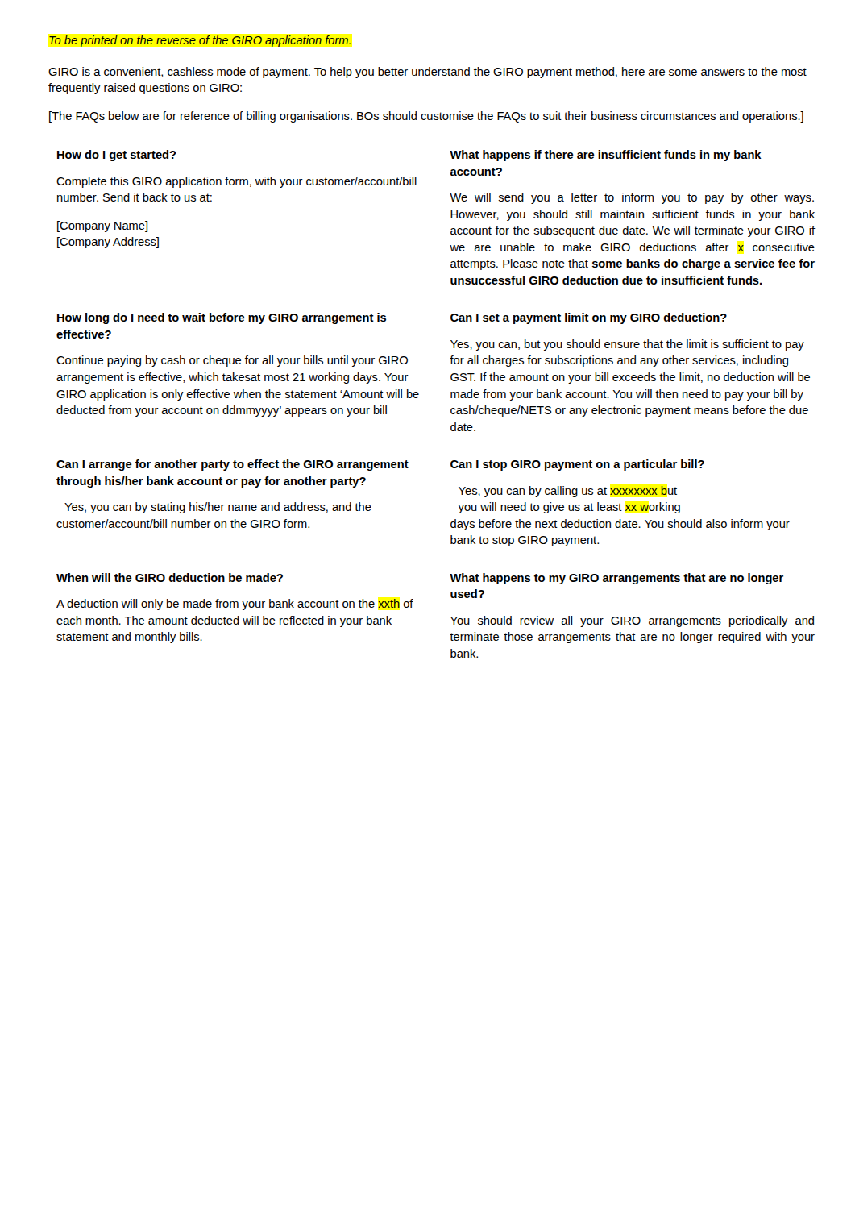To be printed on the reverse of the GIRO application form.
GIRO is a convenient, cashless mode of payment. To help you better understand the GIRO payment method, here are some answers to the most frequently raised questions on GIRO:
[The FAQs below are for reference of billing organisations. BOs should customise the FAQs to suit their business circumstances and operations.]
| How do I get started? Complete this GIRO application form, with your customer/account/bill number. Send it back to us at: [Company Name] [Company Address] | What happens if there are insufficient funds in my bank account? We will send you a letter to inform you to pay by other ways. However, you should still maintain sufficient funds in your bank account for the subsequent due date. We will terminate your GIRO if we are unable to make GIRO deductions after x consecutive attempts. Please note that some banks do charge a service fee for unsuccessful GIRO deduction due to insufficient funds. |
| How long do I need to wait before my GIRO arrangement is effective? Continue paying by cash or cheque for all your bills until your GIRO arrangement is effective, which takesat most 21 working days. Your GIRO application is only effective when the statement ‘Amount will be deducted from your account on ddmmyyyy’ appears on your bill | Can I set a payment limit on my GIRO deduction? Yes, you can, but you should ensure that the limit is sufficient to pay for all charges for subscriptions and any other services, including GST. If the amount on your bill exceeds the limit, no deduction will be made from your bank account. You will then need to pay your bill by cash/cheque/NETS or any electronic payment means before the due date. |
| Can I arrange for another party to effect the GIRO arrangement through his/her bank account or pay for another party? Yes, you can by stating his/her name and address, and the customer/account/bill number on the GIRO form. | Can I stop GIRO payment on a particular bill? Yes, you can by calling us at xxxxxxxx b ut you will need to give us at least xx w orking days before the next deduction date. You should also inform your bank to stop GIRO payment. |
| When will the GIRO deduction be made? A deduction will only be made from your bank account on the xxth of each month. The amount deducted will be reflected in your bank statement and monthly bills. | What happens to my GIRO arrangements that are no longer used? You should review all your GIRO arrangements periodically and terminate those arrangements that are no longer required with your bank. |